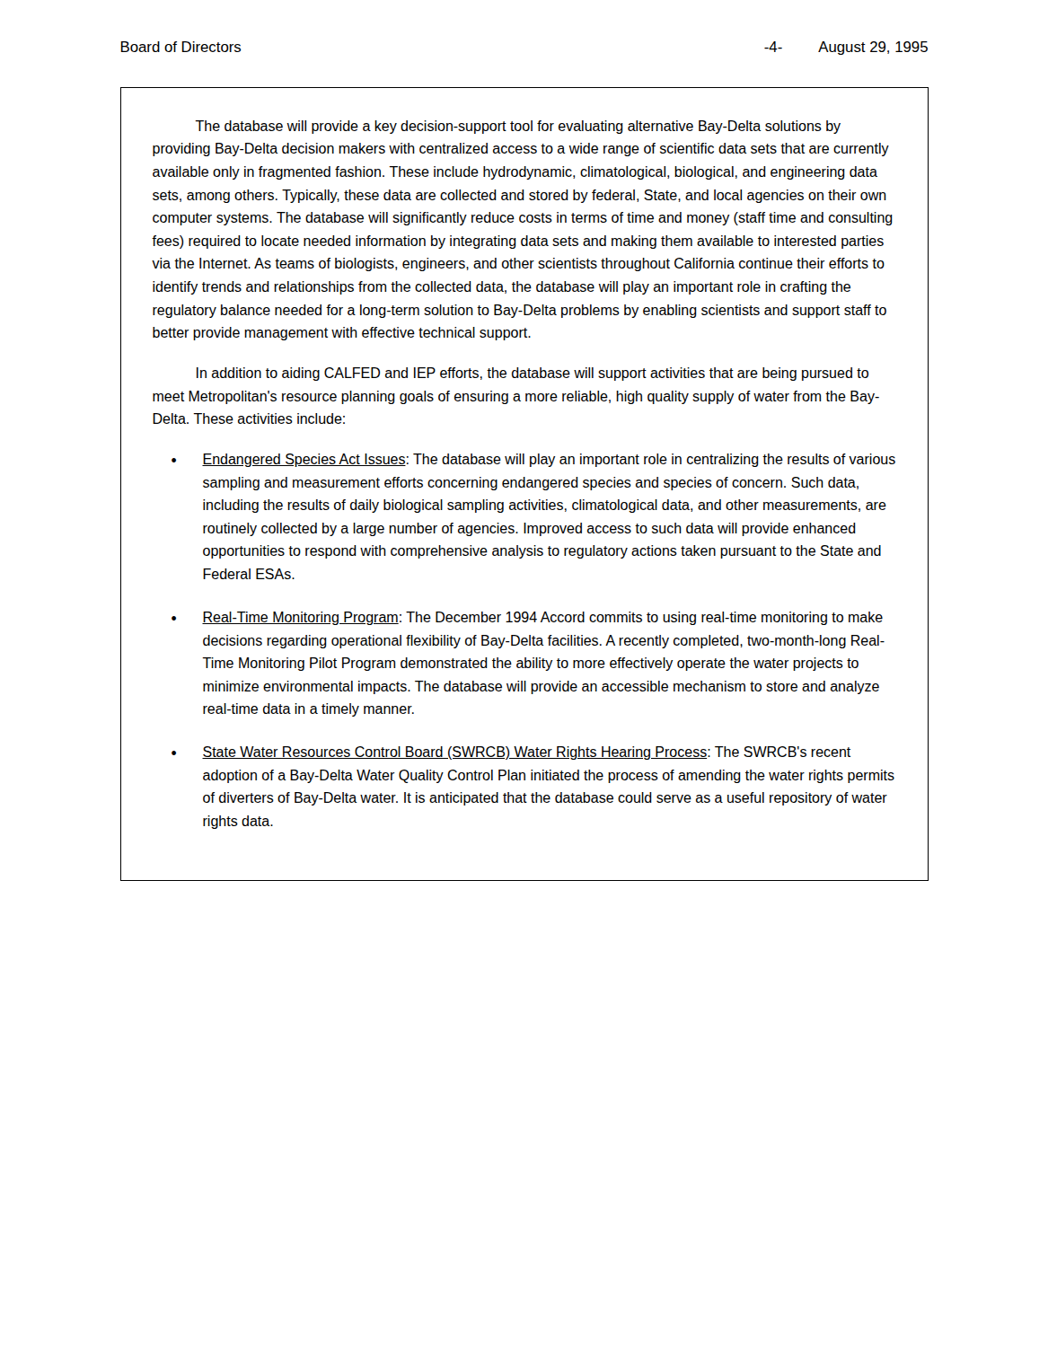Board of Directors
-4-
August 29, 1995
The database will provide a key decision-support tool for evaluating alternative Bay-Delta solutions by providing Bay-Delta decision makers with centralized access to a wide range of scientific data sets that are currently available only in fragmented fashion. These include hydrodynamic, climatological, biological, and engineering data sets, among others. Typically, these data are collected and stored by federal, State, and local agencies on their own computer systems. The database will significantly reduce costs in terms of time and money (staff time and consulting fees) required to locate needed information by integrating data sets and making them available to interested parties via the Internet. As teams of biologists, engineers, and other scientists throughout California continue their efforts to identify trends and relationships from the collected data, the database will play an important role in crafting the regulatory balance needed for a long-term solution to Bay-Delta problems by enabling scientists and support staff to better provide management with effective technical support.
In addition to aiding CALFED and IEP efforts, the database will support activities that are being pursued to meet Metropolitan's resource planning goals of ensuring a more reliable, high quality supply of water from the Bay-Delta. These activities include:
Endangered Species Act Issues: The database will play an important role in centralizing the results of various sampling and measurement efforts concerning endangered species and species of concern. Such data, including the results of daily biological sampling activities, climatological data, and other measurements, are routinely collected by a large number of agencies. Improved access to such data will provide enhanced opportunities to respond with comprehensive analysis to regulatory actions taken pursuant to the State and Federal ESAs.
Real-Time Monitoring Program: The December 1994 Accord commits to using real-time monitoring to make decisions regarding operational flexibility of Bay-Delta facilities. A recently completed, two-month-long Real-Time Monitoring Pilot Program demonstrated the ability to more effectively operate the water projects to minimize environmental impacts. The database will provide an accessible mechanism to store and analyze real-time data in a timely manner.
State Water Resources Control Board (SWRCB) Water Rights Hearing Process: The SWRCB's recent adoption of a Bay-Delta Water Quality Control Plan initiated the process of amending the water rights permits of diverters of Bay-Delta water. It is anticipated that the database could serve as a useful repository of water rights data.